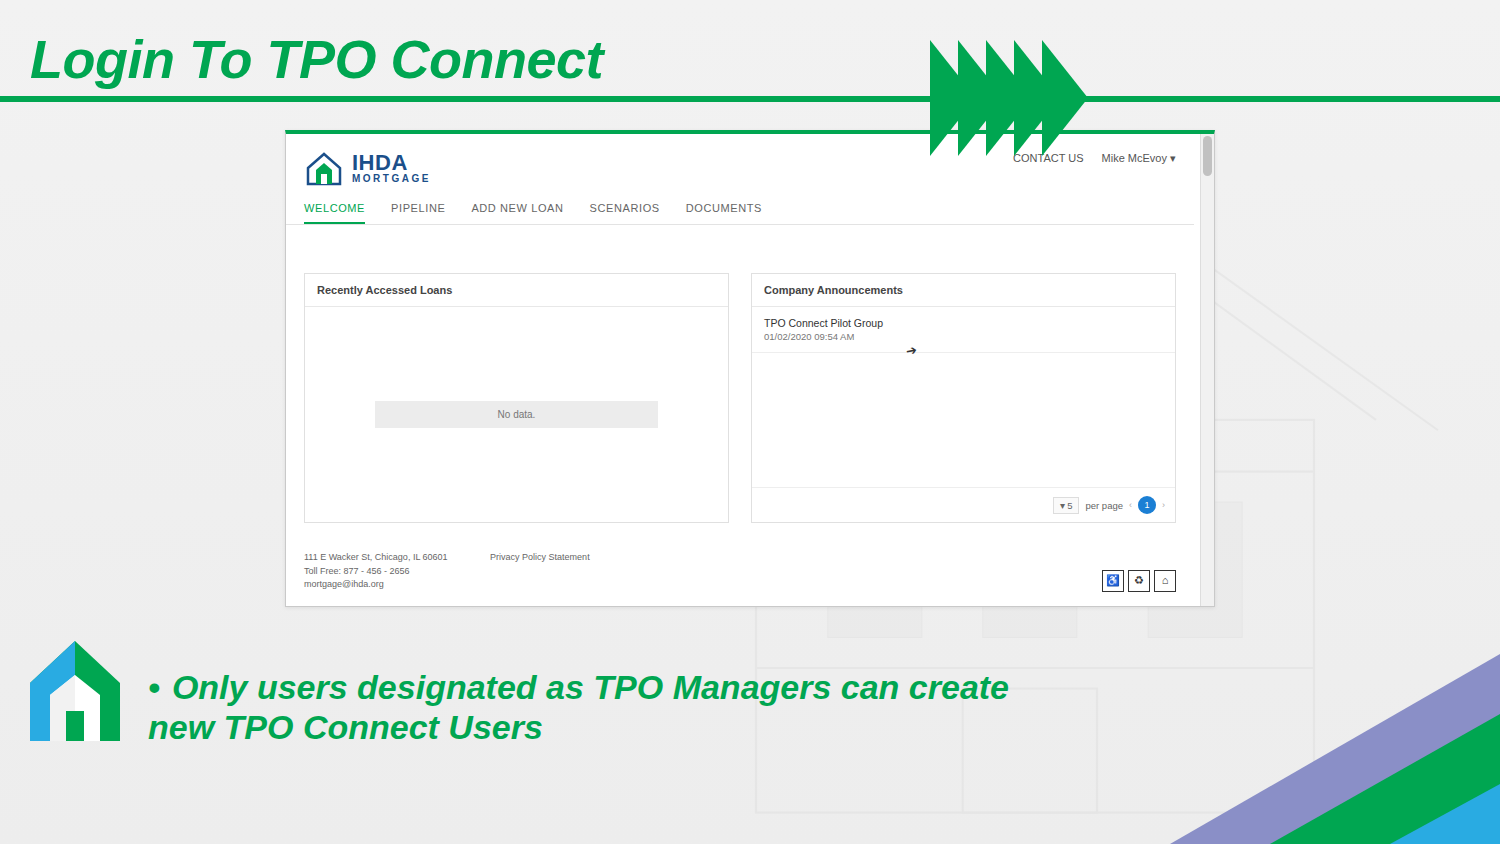Login To TPO Connect
IHDA
MORTGAGE
CONTACT US Mike McEvoy ▾
WELCOME PIPELINE ADD NEW LOAN SCENARIOS DOCUMENTS
➔
Recently Accessed Loans
No data.
Company Announcements
TPO Connect Pilot Group
01/02/2020 09:54 AM
▾ 5 per page ‹ 1 ›
111 E Wacker St, Chicago, IL 60601 Privacy Policy Statement
Toll Free: 877 - 456 - 2656
mortgage@ihda.org
♿
♻
⌂
Only users designated as TPO Managers can create new TPO Connect Users